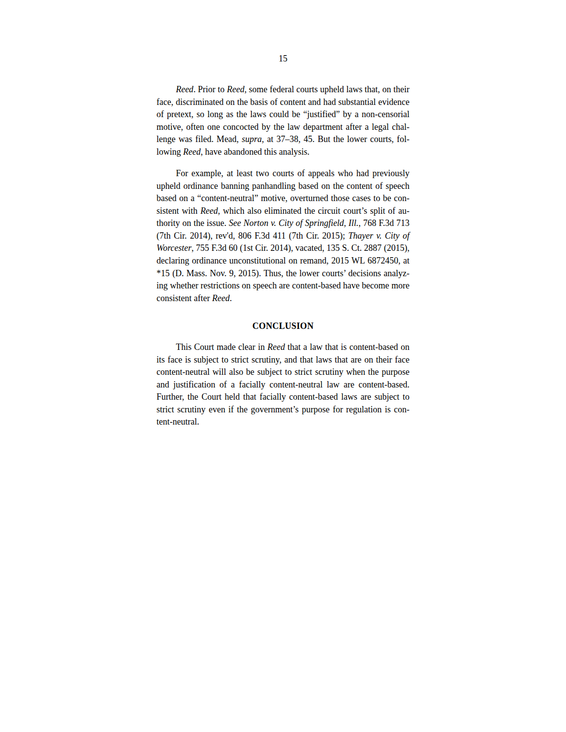15
Reed. Prior to Reed, some federal courts upheld laws that, on their face, discriminated on the basis of content and had substantial evidence of pretext, so long as the laws could be “justified” by a non-censorial motive, often one concocted by the law department after a legal challenge was filed. Mead, supra, at 37–38, 45. But the lower courts, following Reed, have abandoned this analysis.
For example, at least two courts of appeals who had previously upheld ordinance banning panhandling based on the content of speech based on a “content-neutral” motive, overturned those cases to be consistent with Reed, which also eliminated the circuit court’s split of authority on the issue. See Norton v. City of Springfield, Ill., 768 F.3d 713 (7th Cir. 2014), rev'd, 806 F.3d 411 (7th Cir. 2015); Thayer v. City of Worcester, 755 F.3d 60 (1st Cir. 2014), vacated, 135 S. Ct. 2887 (2015), declaring ordinance unconstitutional on remand, 2015 WL 6872450, at *15 (D. Mass. Nov. 9, 2015). Thus, the lower courts’ decisions analyzing whether restrictions on speech are content-based have become more consistent after Reed.
CONCLUSION
This Court made clear in Reed that a law that is content-based on its face is subject to strict scrutiny, and that laws that are on their face content-neutral will also be subject to strict scrutiny when the purpose and justification of a facially content-neutral law are content-based. Further, the Court held that facially content-based laws are subject to strict scrutiny even if the government’s purpose for regulation is content-neutral.